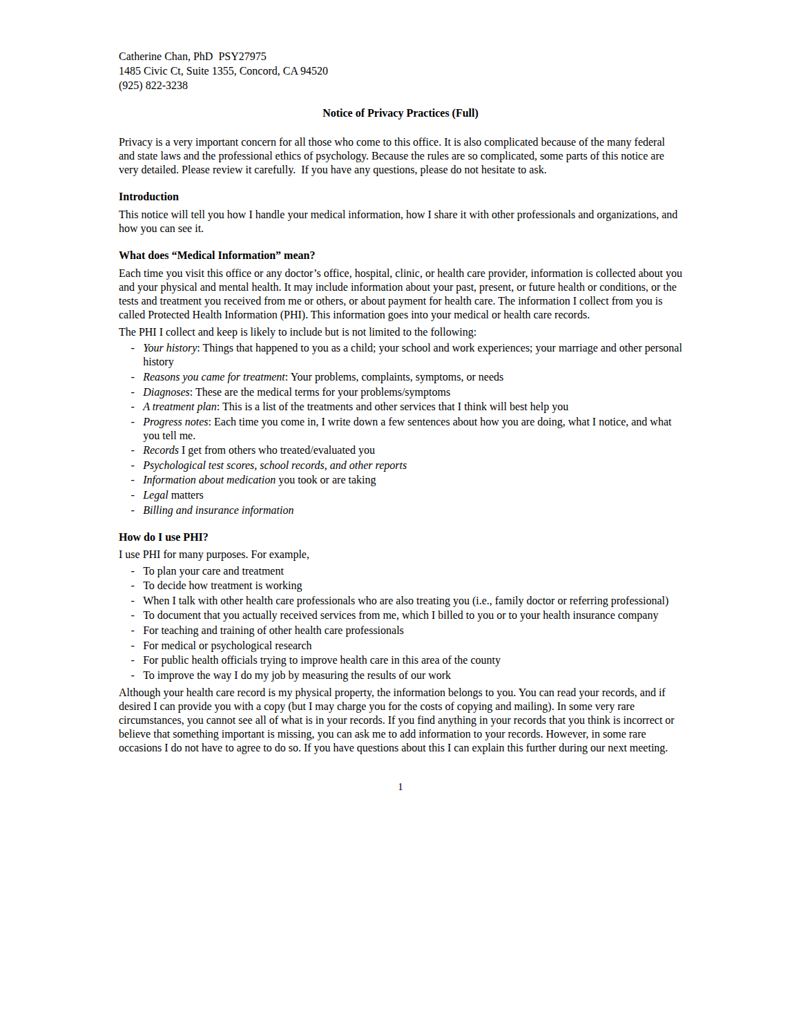Catherine Chan, PhD PSY27975
1485 Civic Ct, Suite 1355, Concord, CA 94520
(925) 822-3238
Notice of Privacy Practices (Full)
Privacy is a very important concern for all those who come to this office. It is also complicated because of the many federal and state laws and the professional ethics of psychology. Because the rules are so complicated, some parts of this notice are very detailed. Please review it carefully. If you have any questions, please do not hesitate to ask.
Introduction
This notice will tell you how I handle your medical information, how I share it with other professionals and organizations, and how you can see it.
What does “Medical Information” mean?
Each time you visit this office or any doctor’s office, hospital, clinic, or health care provider, information is collected about you and your physical and mental health. It may include information about your past, present, or future health or conditions, or the tests and treatment you received from me or others, or about payment for health care. The information I collect from you is called Protected Health Information (PHI). This information goes into your medical or health care records.
The PHI I collect and keep is likely to include but is not limited to the following:
Your history: Things that happened to you as a child; your school and work experiences; your marriage and other personal history
Reasons you came for treatment: Your problems, complaints, symptoms, or needs
Diagnoses: These are the medical terms for your problems/symptoms
A treatment plan: This is a list of the treatments and other services that I think will best help you
Progress notes: Each time you come in, I write down a few sentences about how you are doing, what I notice, and what you tell me.
Records I get from others who treated/evaluated you
Psychological test scores, school records, and other reports
Information about medication you took or are taking
Legal matters
Billing and insurance information
How do I use PHI?
I use PHI for many purposes. For example,
To plan your care and treatment
To decide how treatment is working
When I talk with other health care professionals who are also treating you (i.e., family doctor or referring professional)
To document that you actually received services from me, which I billed to you or to your health insurance company
For teaching and training of other health care professionals
For medical or psychological research
For public health officials trying to improve health care in this area of the county
To improve the way I do my job by measuring the results of our work
Although your health care record is my physical property, the information belongs to you. You can read your records, and if desired I can provide you with a copy (but I may charge you for the costs of copying and mailing). In some very rare circumstances, you cannot see all of what is in your records. If you find anything in your records that you think is incorrect or believe that something important is missing, you can ask me to add information to your records. However, in some rare occasions I do not have to agree to do so. If you have questions about this I can explain this further during our next meeting.
1